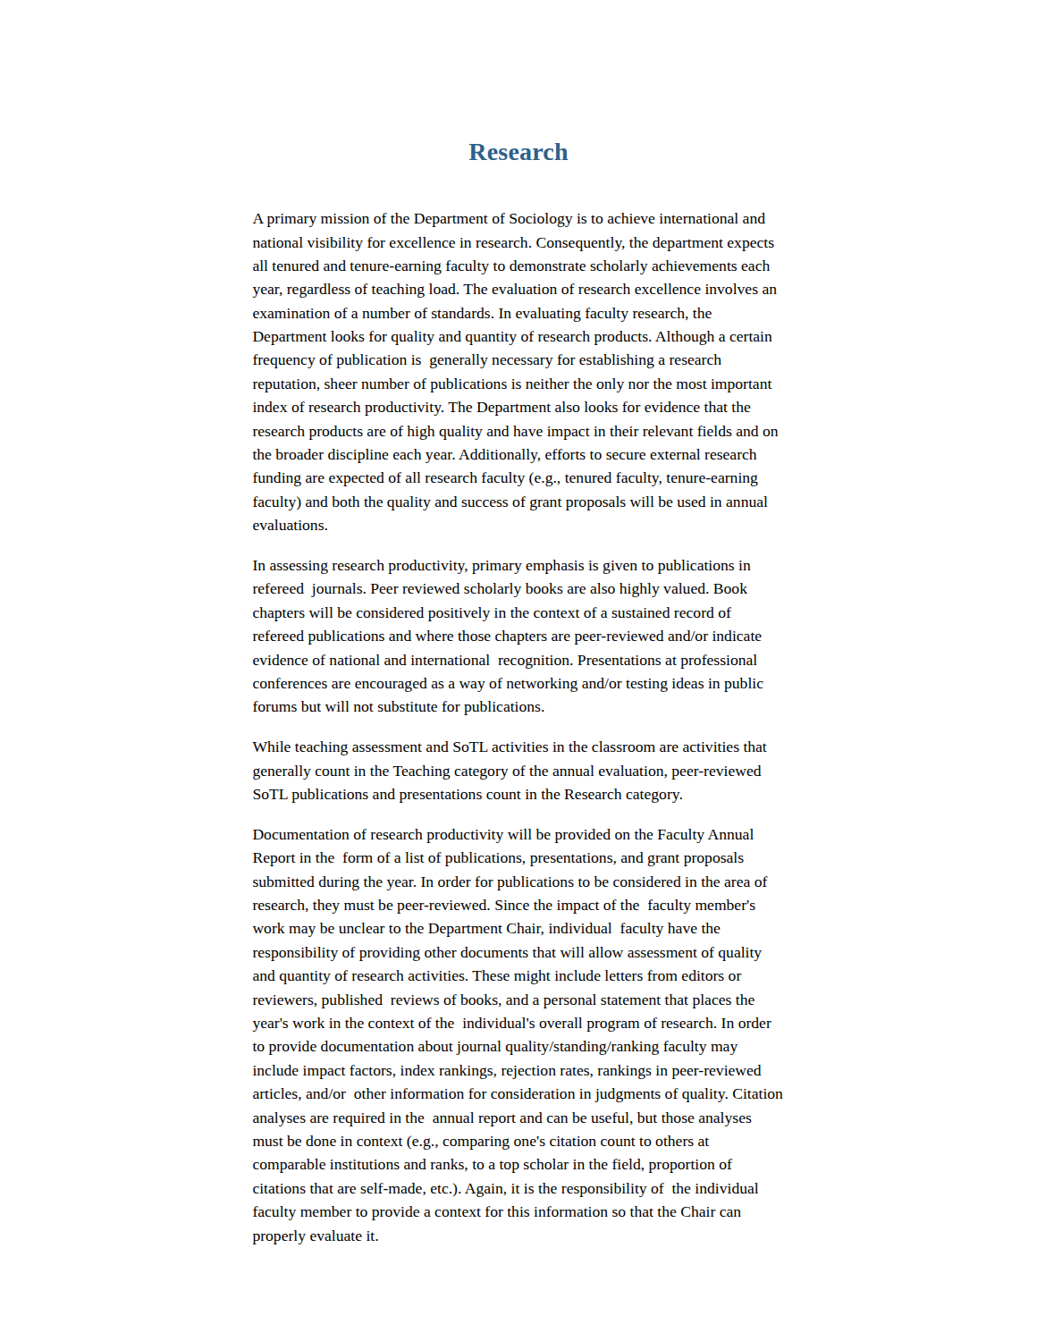Research
A primary mission of the Department of Sociology is to achieve international and national visibility for excellence in research. Consequently, the department expects all tenured and tenure-earning faculty to demonstrate scholarly achievements each year, regardless of teaching load. The evaluation of research excellence involves an examination of a number of standards. In evaluating faculty research, the Department looks for quality and quantity of research products. Although a certain frequency of publication is generally necessary for establishing a research reputation, sheer number of publications is neither the only nor the most important index of research productivity. The Department also looks for evidence that the research products are of high quality and have impact in their relevant fields and on the broader discipline each year. Additionally, efforts to secure external research funding are expected of all research faculty (e.g., tenured faculty, tenure-earning faculty) and both the quality and success of grant proposals will be used in annual evaluations.
In assessing research productivity, primary emphasis is given to publications in refereed journals. Peer reviewed scholarly books are also highly valued. Book chapters will be considered positively in the context of a sustained record of refereed publications and where those chapters are peer-reviewed and/or indicate evidence of national and international recognition. Presentations at professional conferences are encouraged as a way of networking and/or testing ideas in public forums but will not substitute for publications.
While teaching assessment and SoTL activities in the classroom are activities that generally count in the Teaching category of the annual evaluation, peer-reviewed SoTL publications and presentations count in the Research category.
Documentation of research productivity will be provided on the Faculty Annual Report in the form of a list of publications, presentations, and grant proposals submitted during the year. In order for publications to be considered in the area of research, they must be peer-reviewed. Since the impact of the faculty member's work may be unclear to the Department Chair, individual faculty have the responsibility of providing other documents that will allow assessment of quality and quantity of research activities. These might include letters from editors or reviewers, published reviews of books, and a personal statement that places the year's work in the context of the individual's overall program of research. In order to provide documentation about journal quality/standing/ranking faculty may include impact factors, index rankings, rejection rates, rankings in peer-reviewed articles, and/or other information for consideration in judgments of quality. Citation analyses are required in the annual report and can be useful, but those analyses must be done in context (e.g., comparing one's citation count to others at comparable institutions and ranks, to a top scholar in the field, proportion of citations that are self-made, etc.). Again, it is the responsibility of the individual faculty member to provide a context for this information so that the Chair can properly evaluate it.